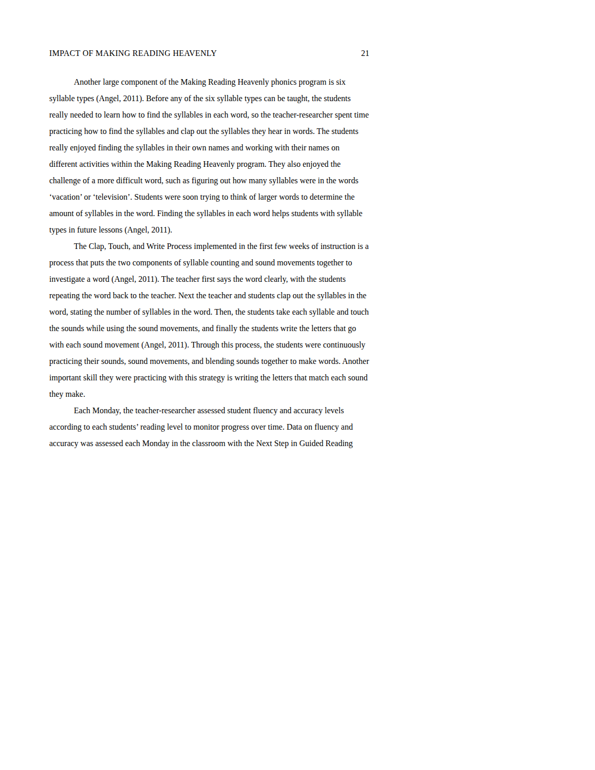Impact of Making Reading Heavenly 21
Another large component of the Making Reading Heavenly phonics program is six syllable types (Angel, 2011). Before any of the six syllable types can be taught, the students really needed to learn how to find the syllables in each word, so the teacher-researcher spent time practicing how to find the syllables and clap out the syllables they hear in words. The students really enjoyed finding the syllables in their own names and working with their names on different activities within the Making Reading Heavenly program. They also enjoyed the challenge of a more difficult word, such as figuring out how many syllables were in the words ‘vacation’ or ‘television’. Students were soon trying to think of larger words to determine the amount of syllables in the word. Finding the syllables in each word helps students with syllable types in future lessons (Angel, 2011).
The Clap, Touch, and Write Process implemented in the first few weeks of instruction is a process that puts the two components of syllable counting and sound movements together to investigate a word (Angel, 2011). The teacher first says the word clearly, with the students repeating the word back to the teacher. Next the teacher and students clap out the syllables in the word, stating the number of syllables in the word. Then, the students take each syllable and touch the sounds while using the sound movements, and finally the students write the letters that go with each sound movement (Angel, 2011). Through this process, the students were continuously practicing their sounds, sound movements, and blending sounds together to make words. Another important skill they were practicing with this strategy is writing the letters that match each sound they make.
Each Monday, the teacher-researcher assessed student fluency and accuracy levels according to each students’ reading level to monitor progress over time. Data on fluency and accuracy was assessed each Monday in the classroom with the Next Step in Guided Reading